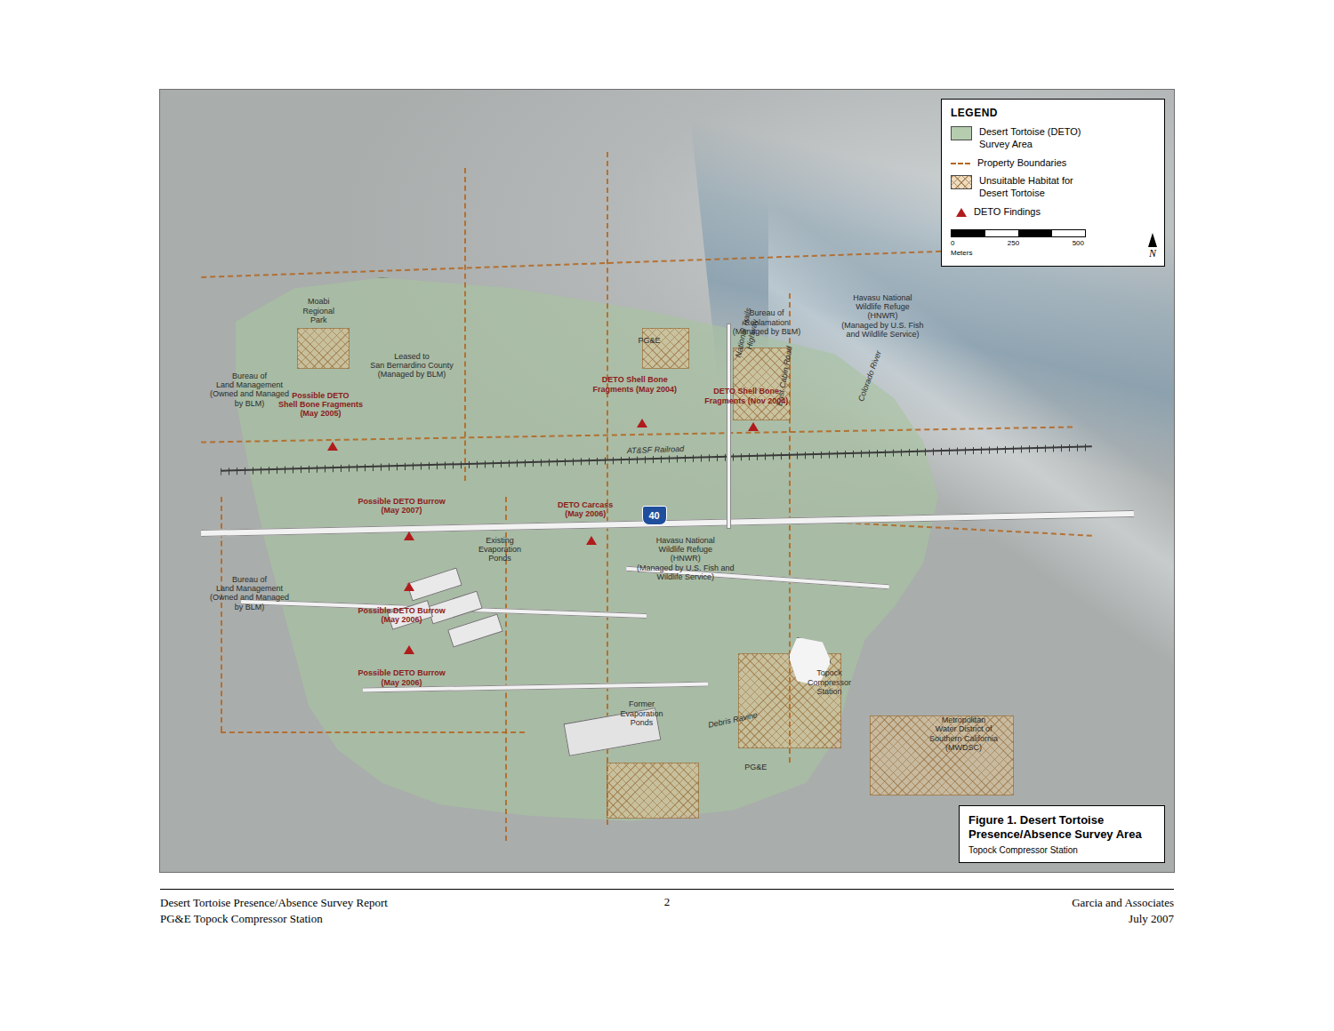40
Moabi
Regional
Park
Leased to
San Bernardino County
(Managed by BLM)
PG&E
Bureau of
Reclamation
(Managed by BLM)
Havasu National
Wildlife Refuge
(HNWR)
(Managed by U.S. Fish
and Wildlife Service)
Colorado River
East Cabin Road
National Trails Highway
AT&SF Railroad
Bureau of
Land Management
(Owned and Managed
by BLM)
Bureau of
Land Management
(Owned and Managed
by BLM)
Existing
Evaporation
Ponds
Former
Evaporation
Ponds
Havasu National
Wildlife Refuge
(HNWR)
(Managed by U.S. Fish and
Wildlife Service)
Topock
Compressor
Station
Debris Ravine
PG&E
Metropolitan
Water District of
Southern California
(MWDSC)
Possible DETO
Shell Bone Fragments
(May 2005)
DETO Shell Bone
Fragments (May 2004)
DETO Shell Bone
Fragments (Nov 2004)
Possible DETO Burrow
(May 2007)
DETO Carcass
(May 2006)
Possible DETO Burrow
(May 2006)
Possible DETO Burrow
(May 2006)
LEGEND
Desert Tortoise (DETO)
Survey Area
Property Boundaries
Unsuitable Habitat for
Desert Tortoise
DETO Findings
0 250 500
Meters
N
Figure 1. Desert Tortoise Presence/Absence Survey Area
Topock Compressor Station
Desert Tortoise Presence/Absence Survey Report
PG&E Topock Compressor Station
2
Garcia and Associates
July 2007